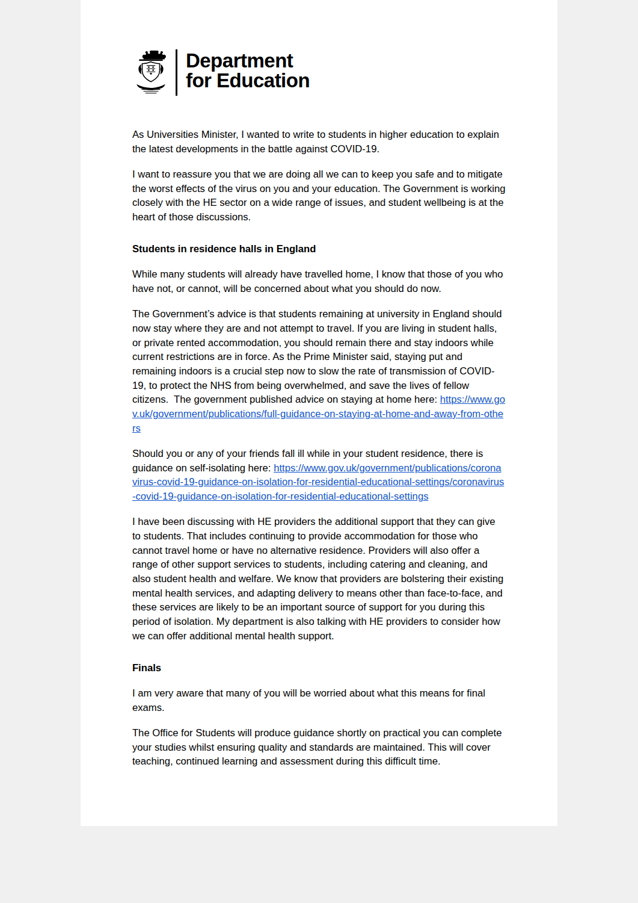Department
for Education
As Universities Minister, I wanted to write to students in higher education to explain the latest developments in the battle against COVID-19.
I want to reassure you that we are doing all we can to keep you safe and to mitigate the worst effects of the virus on you and your education. The Government is working closely with the HE sector on a wide range of issues, and student wellbeing is at the heart of those discussions.
Students in residence halls in England
While many students will already have travelled home, I know that those of you who have not, or cannot, will be concerned about what you should do now.
The Government’s advice is that students remaining at university in England should now stay where they are and not attempt to travel. If you are living in student halls, or private rented accommodation, you should remain there and stay indoors while current restrictions are in force. As the Prime Minister said, staying put and remaining indoors is a crucial step now to slow the rate of transmission of COVID-19, to protect the NHS from being overwhelmed, and save the lives of fellow citizens. The government published advice on staying at home here: https://www.gov.uk/government/publications/full-guidance-on-staying-at-home-and-away-from-others
Should you or any of your friends fall ill while in your student residence, there is guidance on self-isolating here: https://www.gov.uk/government/publications/coronavirus-covid-19-guidance-on-isolation-for-residential-educational-settings/coronavirus-covid-19-guidance-on-isolation-for-residential-educational-settings
I have been discussing with HE providers the additional support that they can give to students. That includes continuing to provide accommodation for those who cannot travel home or have no alternative residence. Providers will also offer a range of other support services to students, including catering and cleaning, and also student health and welfare. We know that providers are bolstering their existing mental health services, and adapting delivery to means other than face-to-face, and these services are likely to be an important source of support for you during this period of isolation. My department is also talking with HE providers to consider how we can offer additional mental health support.
Finals
I am very aware that many of you will be worried about what this means for final exams.
The Office for Students will produce guidance shortly on practical you can complete your studies whilst ensuring quality and standards are maintained. This will cover teaching, continued learning and assessment during this difficult time.